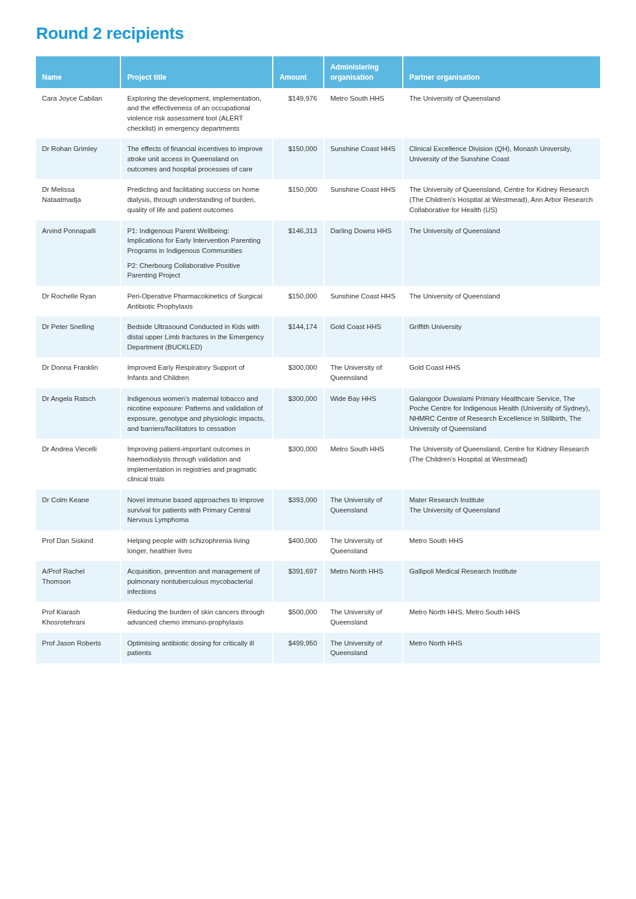Round 2 recipients
| Name | Project title | Amount | Administering organisation | Partner organisation |
| --- | --- | --- | --- | --- |
| Cara Joyce Cabilan | Exploring the development, implementation, and the effectiveness of an occupational violence risk assessment tool (ALERT checklist) in emergency departments | $149,976 | Metro South HHS | The University of Queensland |
| Dr Rohan Grimley | The effects of financial incentives to improve stroke unit access in Queensland on outcomes and hospital processes of care | $150,000 | Sunshine Coast HHS | Clinical Excellence Division (QH), Monash University, University of the Sunshine Coast |
| Dr Melissa Nataatmadja | Predicting and facilitating success on home dialysis, through understanding of burden, quality of life and patient outcomes | $150,000 | Sunshine Coast HHS | The University of Queensland, Centre for Kidney Research (The Children's Hospital at Westmead), Ann Arbor Research Collaborative for Health (US) |
| Arvind Ponnapalli | P1: Indigenous Parent Wellbeing: Implications for Early Intervention Parenting Programs in Indigenous Communities P2: Cherbourg Collaborative Positive Parenting Project | $146,313 | Darling Downs HHS | The University of Queensland |
| Dr Rochelle Ryan | Peri-Operative Pharmacokinetics of Surgical Antibiotic Prophylaxis | $150,000 | Sunshine Coast HHS | The University of Queensland |
| Dr Peter Snelling | Bedside Ultrasound Conducted in Kids with distal upper Limb fractures in the Emergency Department (BUCKLED) | $144,174 | Gold Coast HHS | Griffith University |
| Dr Donna Franklin | Improved Early Respiratory Support of Infants and Children | $300,000 | The University of Queensland | Gold Coast HHS |
| Dr Angela Ratsch | Indigenous women's maternal tobacco and nicotine exposure: Patterns and validation of exposure, genotype and physiologic impacts, and barriers/facilitators to cessation | $300,000 | Wide Bay HHS | Galangoor Duwalami Primary Healthcare Service, The Poche Centre for Indigenous Health (University of Sydney), NHMRC Centre of Research Excellence in Stillbirth, The University of Queensland |
| Dr Andrea Viecelli | Improving patient-important outcomes in haemodialysis through validation and implementation in registries and pragmatic clinical trials | $300,000 | Metro South HHS | The University of Queensland, Centre for Kidney Research (The Children's Hospital at Westmead) |
| Dr Colm Keane | Novel immune based approaches to improve survival for patients with Primary Central Nervous Lymphoma | $393,000 | The University of Queensland | Mater Research Institute The University of Queensland |
| Prof Dan Siskind | Helping people with schizophrenia living longer, healthier lives | $400,000 | The University of Queensland | Metro South HHS |
| A/Prof Rachel Thomson | Acquisition, prevention and management of pulmonary nontuberculous mycobacterial infections | $391,697 | Metro North HHS | Gallipoli Medical Research Institute |
| Prof Kiarash Khosrotehrani | Reducing the burden of skin cancers through advanced chemo immuno-prophylaxis | $500,000 | The University of Queensland | Metro North HHS, Metro South HHS |
| Prof Jason Roberts | Optimising antibiotic dosing for critically ill patients | $499,950 | The University of Queensland | Metro North HHS |